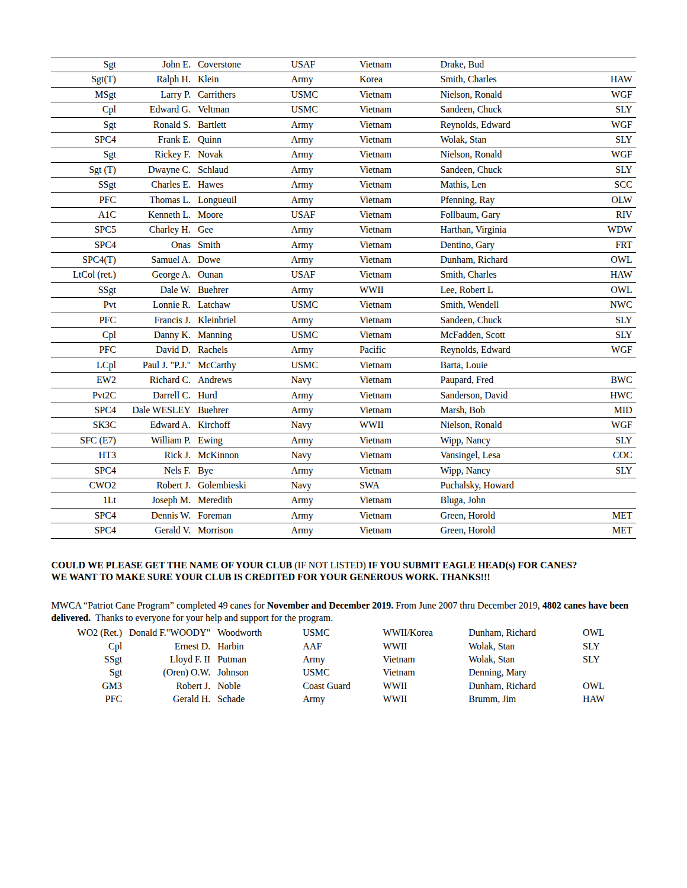| Sgt | John E. | Coverstone | USAF | Vietnam | Drake, Bud | |
| Sgt(T) | Ralph H. | Klein | Army | Korea | Smith, Charles | HAW |
| MSgt | Larry P. | Carrithers | USMC | Vietnam | Nielson, Ronald | WGF |
| Cpl | Edward G. | Veltman | USMC | Vietnam | Sandeen, Chuck | SLY |
| Sgt | Ronald S. | Bartlett | Army | Vietnam | Reynolds, Edward | WGF |
| SPC4 | Frank E. | Quinn | Army | Vietnam | Wolak, Stan | SLY |
| Sgt | Rickey F. | Novak | Army | Vietnam | Nielson, Ronald | WGF |
| Sgt (T) | Dwayne C. | Schlaud | Army | Vietnam | Sandeen, Chuck | SLY |
| SSgt | Charles E. | Hawes | Army | Vietnam | Mathis, Len | SCC |
| PFC | Thomas L. | Longueuil | Army | Vietnam | Pfenning, Ray | OLW |
| A1C | Kenneth L. | Moore | USAF | Vietnam | Follbaum, Gary | RIV |
| SPC5 | Charley H. | Gee | Army | Vietnam | Harthan, Virginia | WDW |
| SPC4 | Onas | Smith | Army | Vietnam | Dentino, Gary | FRT |
| SPC4(T) | Samuel A. | Dowe | Army | Vietnam | Dunham, Richard | OWL |
| LtCol (ret.) | George A. | Ounan | USAF | Vietnam | Smith, Charles | HAW |
| SSgt | Dale W. | Buehrer | Army | WWII | Lee, Robert L | OWL |
| Pvt | Lonnie R. | Latchaw | USMC | Vietnam | Smith, Wendell | NWC |
| PFC | Francis J. | Kleinbriel | Army | Vietnam | Sandeen, Chuck | SLY |
| Cpl | Danny K. | Manning | USMC | Vietnam | McFadden, Scott | SLY |
| PFC | David D. | Rachels | Army | Pacific | Reynolds, Edward | WGF |
| LCpl | Paul J. "P.J." | McCarthy | USMC | Vietnam | Barta, Louie | |
| EW2 | Richard C. | Andrews | Navy | Vietnam | Paupard, Fred | BWC |
| Pvt2C | Darrell C. | Hurd | Army | Vietnam | Sanderson, David | HWC |
| SPC4 | Dale WESLEY | Buehrer | Army | Vietnam | Marsh, Bob | MID |
| SK3C | Edward A. | Kirchoff | Navy | WWII | Nielson, Ronald | WGF |
| SFC (E7) | William P. | Ewing | Army | Vietnam | Wipp, Nancy | SLY |
| HT3 | Rick J. | McKinnon | Navy | Vietnam | Vansingel, Lesa | COC |
| SPC4 | Nels F. | Bye | Army | Vietnam | Wipp, Nancy | SLY |
| CWO2 | Robert J. | Golembieski | Navy | SWA | Puchalsky, Howard | |
| 1Lt | Joseph M. | Meredith | Army | Vietnam | Bluga, John | |
| SPC4 | Dennis W. | Foreman | Army | Vietnam | Green, Horold | MET |
| SPC4 | Gerald V. | Morrison | Army | Vietnam | Green, Horold | MET |
COULD WE PLEASE GET THE NAME OF YOUR CLUB (IF NOT LISTED) IF YOU SUBMIT EAGLE HEAD(s) FOR CANES?
WE WANT TO MAKE SURE YOUR CLUB IS CREDITED FOR YOUR GENEROUS WORK. THANKS!!!
MWCA “Patriot Cane Program” completed 49 canes for November and December 2019. From June 2007 thru December 2019, 4802 canes have been delivered. Thanks to everyone for your help and support for the program.
| WO2 (Ret.) | Donald F."WOODY" | Woodworth | USMC | WWII/Korea | Dunham, Richard | OWL |
| Cpl | Ernest D. | Harbin | AAF | WWII | Wolak, Stan | SLY |
| SSgt | Lloyd F. II | Putman | Army | Vietnam | Wolak, Stan | SLY |
| Sgt | (Oren) O.W. | Johnson | USMC | Vietnam | Denning, Mary | |
| GM3 | Robert J. | Noble | Coast Guard | WWII | Dunham, Richard | OWL |
| PFC | Gerald H. | Schade | Army | WWII | Brumm, Jim | HAW |